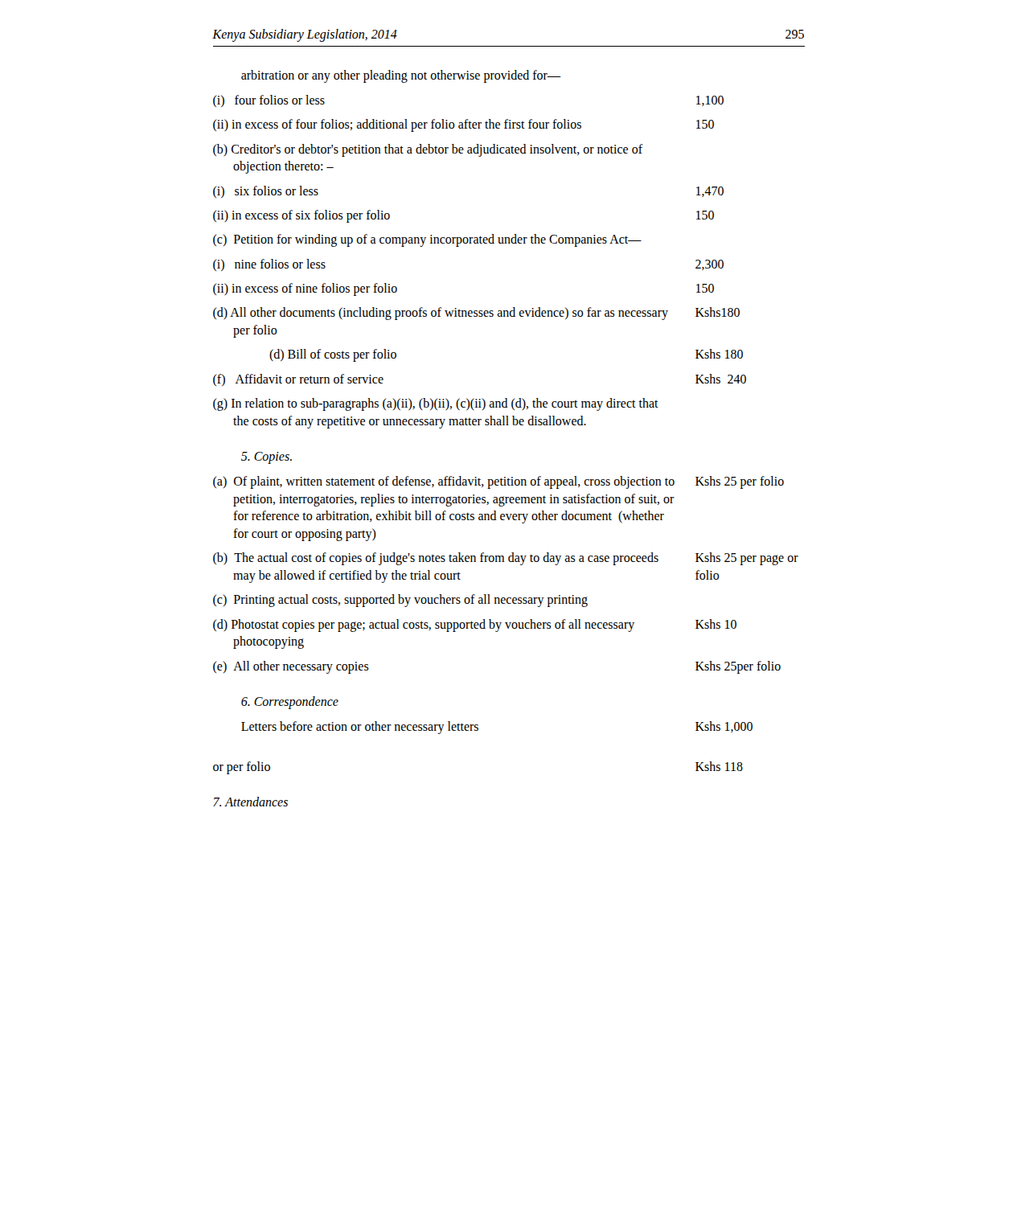Kenya Subsidiary Legislation, 2014 295
arbitration or any other pleading not otherwise provided for—
(i) four folios or less
1,100
(ii) in excess of four folios; additional per folio after the first four folios
150
(b) Creditor's or debtor's petition that a debtor be adjudicated insolvent, or notice of objection thereto: –
(i) six folios or less
1,470
(ii) in excess of six folios per folio
150
(c) Petition for winding up of a company incorporated under the Companies Act—
(i) nine folios or less
2,300
(ii) in excess of nine folios per folio
150
(d) All other documents (including proofs of witnesses and evidence) so far as necessary per folio
Kshs180
(d) Bill of costs per folio
Kshs 180
(f) Affidavit or return of service
Kshs 240
(g) In relation to sub-paragraphs (a)(ii), (b)(ii), (c)(ii) and (d), the court may direct that the costs of any repetitive or unnecessary matter shall be disallowed.
5. Copies.
(a) Of plaint, written statement of defense, affidavit, petition of appeal, cross objection to petition, interrogatories, replies to interrogatories, agreement in satisfaction of suit, or for reference to arbitration, exhibit bill of costs and every other document (whether for court or opposing party)
Kshs 25 per folio
(b) The actual cost of copies of judge's notes taken from day to day as a case proceeds may be allowed if certified by the trial court
Kshs 25 per page or folio
(c) Printing actual costs, supported by vouchers of all necessary printing
(d) Photostat copies per page; actual costs, supported by vouchers of all necessary photocopying
Kshs 10
(e) All other necessary copies
Kshs 25per folio
6. Correspondence
Letters before action or other necessary letters
Kshs 1,000
or per folio
Kshs 118
7. Attendances